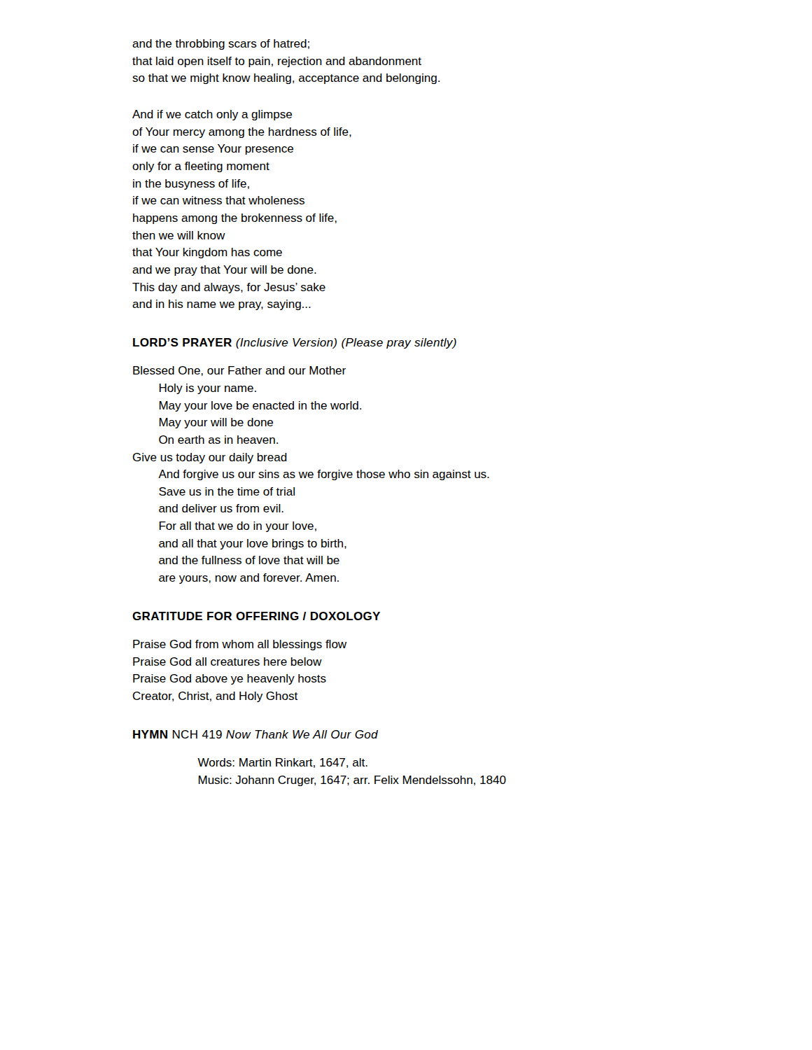and the throbbing scars of hatred;
that laid open itself to pain, rejection and abandonment
so that we might know healing, acceptance and belonging.
And if we catch only a glimpse
of Your mercy among the hardness of life,
if we can sense Your presence
only for a fleeting moment
in the busyness of life,
if we can witness that wholeness
happens among the brokenness of life,
then we will know
that Your kingdom has come
and we pray that Your will be done.
This day and always, for Jesus’ sake
and in his name we pray, saying...
LORD’S PRAYER (Inclusive Version) (Please pray silently)
Blessed One, our Father and our Mother
Holy is your name.
May your love be enacted in the world.
May your will be done
On earth as in heaven.
Give us today our daily bread
And forgive us our sins as we forgive those who sin against us.
Save us in the time of trial
and deliver us from evil.
For all that we do in your love,
and all that your love brings to birth,
and the fullness of love that will be
are yours, now and forever. Amen.
GRATITUDE FOR OFFERING / DOXOLOGY
Praise God from whom all blessings flow
Praise God all creatures here below
Praise God above ye heavenly hosts
Creator, Christ, and Holy Ghost
HYMN NCH 419 Now Thank We All Our God
Words: Martin Rinkart, 1647, alt.
Music: Johann Cruger, 1647; arr. Felix Mendelssohn, 1840